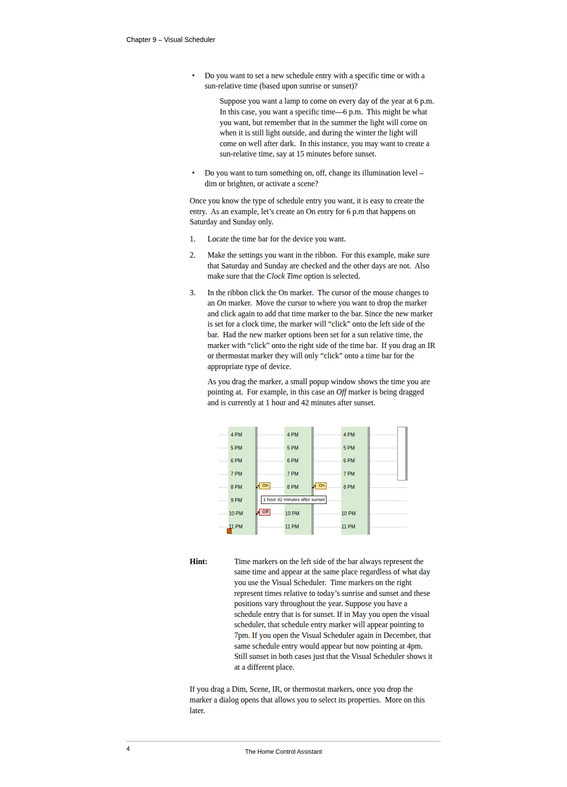Chapter 9 – Visual Scheduler
Do you want to set a new schedule entry with a specific time or with a sun-relative time (based upon sunrise or sunset)?
Suppose you want a lamp to come on every day of the year at 6 p.m. In this case, you want a specific time—6 p.m. This might be what you want, but remember that in the summer the light will come on when it is still light outside, and during the winter the light will come on well after dark. In this instance, you may want to create a sun-relative time, say at 15 minutes before sunset.
Do you want to turn something on, off, change its illumination level – dim or brighten, or activate a scene?
Once you know the type of schedule entry you want, it is easy to create the entry. As an example, let’s create an On entry for 6 p.m that happens on Saturday and Sunday only.
Locate the time bar for the device you want.
Make the settings you want in the ribbon. For this example, make sure that Saturday and Sunday are checked and the other days are not. Also make sure that the Clock Time option is selected.
In the ribbon click the On marker. The cursor of the mouse changes to an On marker. Move the cursor to where you want to drop the marker and click again to add that time marker to the bar. Since the new marker is set for a clock time, the marker will “click” onto the left side of the bar. Had the new marker options been set for a sun relative time, the marker with “click” onto the right side of the time bar. If you drag an IR or thermostat marker they will only “click” onto a time bar for the appropriate type of device.
As you drag the marker, a small popup window shows the time you are pointing at. For example, in this case an Off marker is being dragged and is currently at 1 hour and 42 minutes after sunset.
4 PM
5 PM
6 PM
7 PM
8 PM
9 PM
10 PM
11 PM
4 PM
5 PM
6 PM
7 PM
8 PM
10 PM
11 PM
4 PM
5 PM
6 PM
7 PM
8 PM
10 PM
11 PM
On
Off
On
1 hour 42 minutes after sunset
Hint: Time markers on the left side of the bar always represent the same time and appear at the same place regardless of what day you use the Visual Scheduler. Time markers on the right represent times relative to today’s sunrise and sunset and these positions vary throughout the year. Suppose you have a schedule entry that is for sunset. If in May you open the visual scheduler, that schedule entry marker will appear pointing to 7pm. If you open the Visual Scheduler again in December, that same schedule entry would appear but now pointing at 4pm. Still sunset in both cases just that the Visual Scheduler shows it at a different place.
If you drag a Dim, Scene, IR, or thermostat markers, once you drop the marker a dialog opens that allows you to select its properties. More on this later.
4
The Home Control Assistant